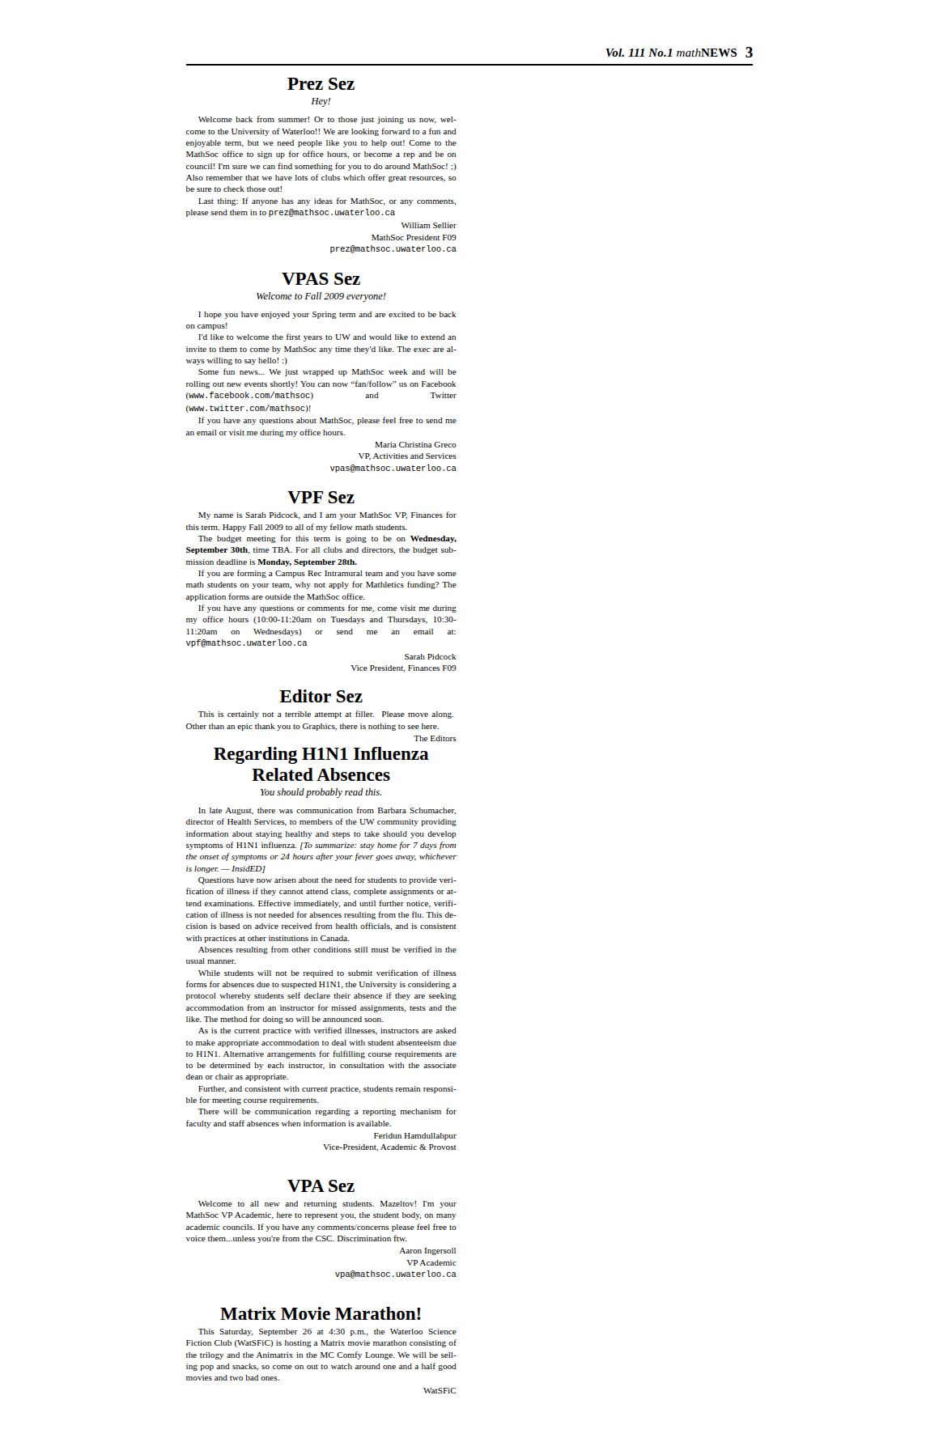Vol. 111 No. 1 math NEWS 3
Prez Sez
Hey!
Welcome back from summer! Or to those just joining us now, welcome to the University of Waterloo!! We are looking forward to a fun and enjoyable term, but we need people like you to help out! Come to the MathSoc office to sign up for office hours, or become a rep and be on council! I'm sure we can find something for you to do around MathSoc! ;) Also remember that we have lots of clubs which offer great resources, so be sure to check those out!
Last thing: If anyone has any ideas for MathSoc, or any comments, please send them in to prez@mathsoc.uwaterloo.ca
William Sellier MathSoc President F09 prez@mathsoc.uwaterloo.ca
VPAS Sez
Welcome to Fall 2009 everyone!
I hope you have enjoyed your Spring term and are excited to be back on campus!
I'd like to welcome the first years to UW and would like to extend an invite to them to come by MathSoc any time they'd like. The exec are always willing to say hello! :)
Some fun news... We just wrapped up MathSoc week and will be rolling out new events shortly! You can now “fan/follow” us on Facebook (www.facebook.com/mathsoc) and Twitter (www.twitter.com/mathsoc)!
If you have any questions about MathSoc, please feel free to send me an email or visit me during my office hours.
Maria Christina Greco VP, Activities and Services vpas@mathsoc.uwaterloo.ca
VPF Sez
My name is Sarah Pidcock, and I am your MathSoc VP, Finances for this term. Happy Fall 2009 to all of my fellow math students.
The budget meeting for this term is going to be on Wednesday, September 30th, time TBA. For all clubs and directors, the budget submission deadline is Monday, September 28th.
If you are forming a Campus Rec Intramural team and you have some math students on your team, why not apply for Mathletics funding? The application forms are outside the MathSoc office.
If you have any questions or comments for me, come visit me during my office hours (10:00-11:20am on Tuesdays and Thursdays, 10:30-11:20am on Wednesdays) or send me an email at: vpf@mathsoc.uwaterloo.ca
Sarah Pidcock Vice President, Finances F09
Editor Sez
This is certainly not a terrible attempt at filler. Please move along. Other than an epic thank you to Graphics, there is nothing to see here.
The Editors
Regarding H1N1 Influenza
Related Absences
You should probably read this.
In late August, there was communication from Barbara Schumacher, director of Health Services, to members of the UW community providing information about staying healthy and steps to take should you develop symptoms of H1N1 influenza. [To summarize: stay home for 7 days from the onset of symptoms or 24 hours after your fever goes away, whichever is longer. — InsidED]
Questions have now arisen about the need for students to provide verification of illness if they cannot attend class, complete assignments or attend examinations. Effective immediately, and until further notice, verification of illness is not needed for absences resulting from the flu. This decision is based on advice received from health officials, and is consistent with practices at other institutions in Canada.
Absences resulting from other conditions still must be verified in the usual manner.
While students will not be required to submit verification of illness forms for absences due to suspected H1N1, the University is considering a protocol whereby students self declare their absence if they are seeking accommodation from an instructor for missed assignments, tests and the like. The method for doing so will be announced soon.
As is the current practice with verified illnesses, instructors are asked to make appropriate accommodation to deal with student absenteeism due to H1N1. Alternative arrangements for fulfilling course requirements are to be determined by each instructor, in consultation with the associate dean or chair as appropriate.
Further, and consistent with current practice, students remain responsible for meeting course requirements.
There will be communication regarding a reporting mechanism for faculty and staff absences when information is available.
Feridun Hamdullahpur Vice-President, Academic & Provost
VPA Sez
Welcome to all new and returning students. Mazeltov! I'm your MathSoc VP Academic, here to represent you, the student body, on many academic councils. If you have any comments/concerns please feel free to voice them...unless you're from the CSC. Discrimination ftw.
Aaron Ingersoll VP Academic vpa@mathsoc.uwaterloo.ca
Matrix Movie Marathon!
This Saturday, September 26 at 4:30 p.m., the Waterloo Science Fiction Club (WatSFiC) is hosting a Matrix movie marathon consisting of the trilogy and the Animatrix in the MC Comfy Lounge. We will be selling pop and snacks, so come on out to watch around one and a half good movies and two bad ones.
WatSFiC